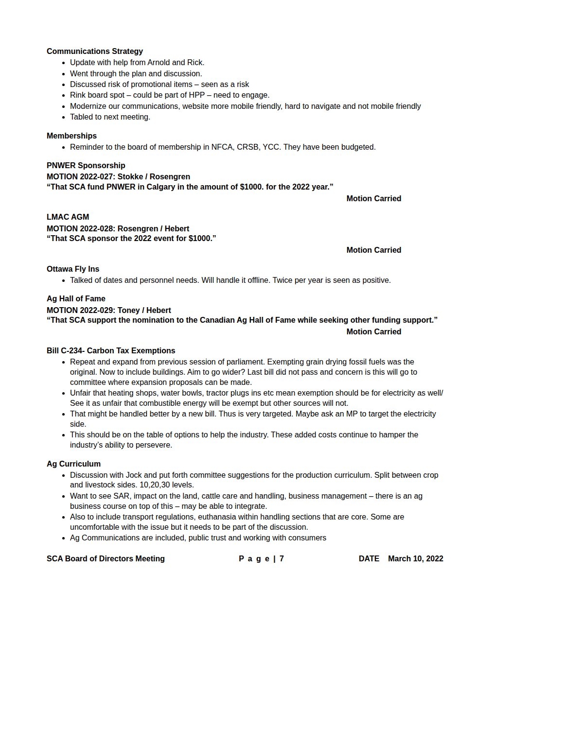Communications Strategy
Update with help from Arnold and Rick.
Went through the plan and discussion.
Discussed risk of promotional items – seen as a risk
Rink board spot – could be part of HPP – need to engage.
Modernize our communications, website more mobile friendly, hard to navigate and not mobile friendly
Tabled to next meeting.
Memberships
Reminder to the board of membership in NFCA, CRSB, YCC. They have been budgeted.
PNWER Sponsorship
MOTION 2022-027: Stokke / Rosengren
“That SCA fund PNWER in Calgary in the amount of $1000. for the 2022 year.”
Motion Carried
LMAC AGM
MOTION 2022-028: Rosengren / Hebert
“That SCA sponsor the 2022 event for $1000.”
Motion Carried
Ottawa Fly Ins
Talked of dates and personnel needs. Will handle it offline. Twice per year is seen as positive.
Ag Hall of Fame
MOTION 2022-029: Toney / Hebert
“That SCA support the nomination to the Canadian Ag Hall of Fame while seeking other funding support.”
Motion Carried
Bill C-234- Carbon Tax Exemptions
Repeat and expand from previous session of parliament. Exempting grain drying fossil fuels was the original. Now to include buildings. Aim to go wider? Last bill did not pass and concern is this will go to committee where expansion proposals can be made.
Unfair that heating shops, water bowls, tractor plugs ins etc mean exemption should be for electricity as well/ See it as unfair that combustible energy will be exempt but other sources will not.
That might be handled better by a new bill. Thus is very targeted. Maybe ask an MP to target the electricity side.
This should be on the table of options to help the industry. These added costs continue to hamper the industry’s ability to persevere.
Ag Curriculum
Discussion with Jock and put forth committee suggestions for the production curriculum. Split between crop and livestock sides. 10,20,30 levels.
Want to see SAR, impact on the land, cattle care and handling, business management – there is an ag business course on top of this – may be able to integrate.
Also to include transport regulations, euthanasia within handling sections that are core. Some are uncomfortable with the issue but it needs to be part of the discussion.
Ag Communications are included, public trust and working with consumers
SCA Board of Directors Meeting
P a g e | 7
DATE March 10, 2022